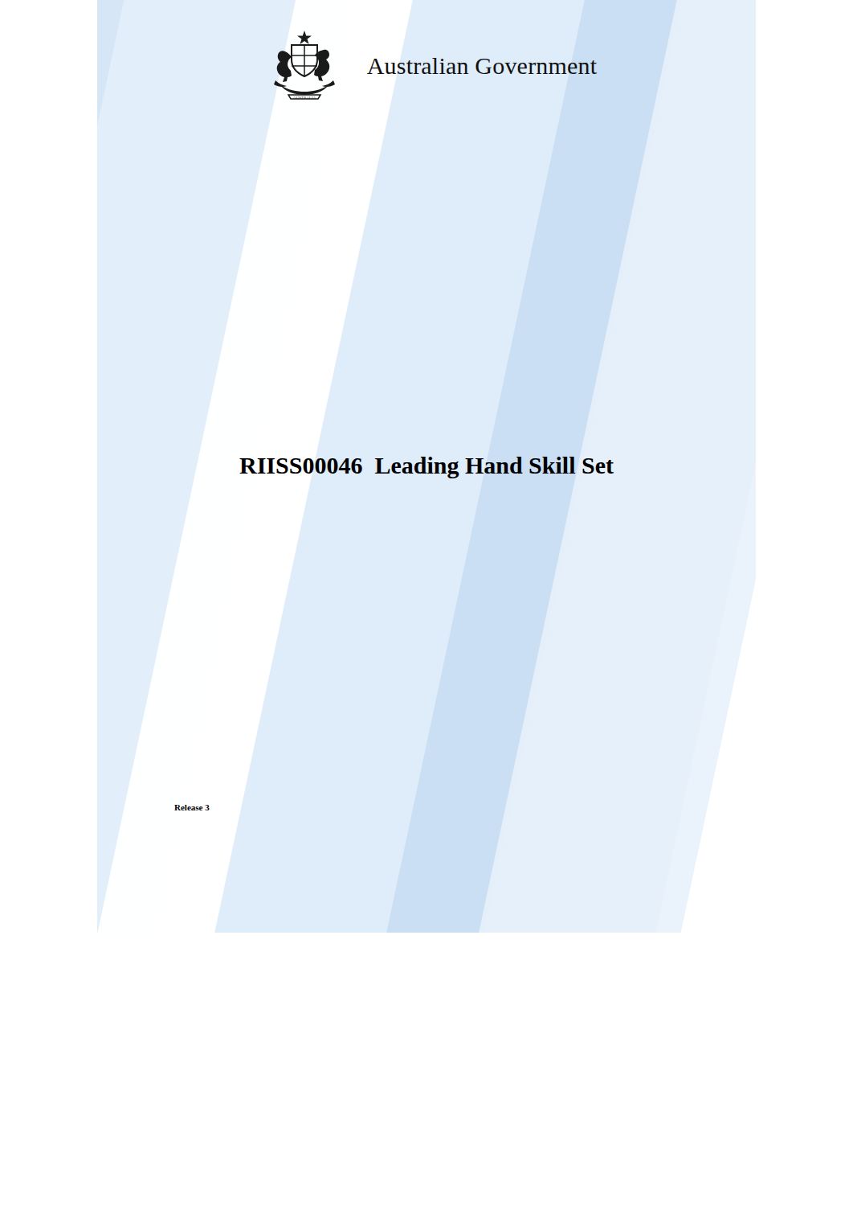AUSTRALIA
Australian Government
RIISS00046 Leading Hand Skill Set
Release 3